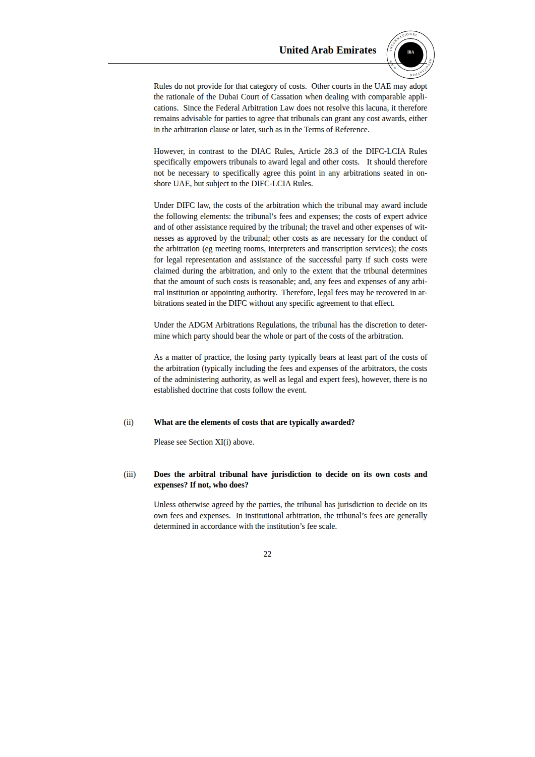IBA INTERNATIONAL ASSOCIATION B A R
United Arab Emirates
Rules do not provide for that category of costs. Other courts in the UAE may adopt the rationale of the Dubai Court of Cassation when dealing with comparable applications. Since the Federal Arbitration Law does not resolve this lacuna, it therefore remains advisable for parties to agree that tribunals can grant any cost awards, either in the arbitration clause or later, such as in the Terms of Reference.
However, in contrast to the DIAC Rules, Article 28.3 of the DIFC-LCIA Rules specifically empowers tribunals to award legal and other costs. It should therefore not be necessary to specifically agree this point in any arbitrations seated in on-shore UAE, but subject to the DIFC-LCIA Rules.
Under DIFC law, the costs of the arbitration which the tribunal may award include the following elements: the tribunal’s fees and expenses; the costs of expert advice and of other assistance required by the tribunal; the travel and other expenses of witnesses as approved by the tribunal; other costs as are necessary for the conduct of the arbitration (eg meeting rooms, interpreters and transcription services); the costs for legal representation and assistance of the successful party if such costs were claimed during the arbitration, and only to the extent that the tribunal determines that the amount of such costs is reasonable; and, any fees and expenses of any arbitral institution or appointing authority. Therefore, legal fees may be recovered in arbitrations seated in the DIFC without any specific agreement to that effect.
Under the ADGM Arbitrations Regulations, the tribunal has the discretion to determine which party should bear the whole or part of the costs of the arbitration.
As a matter of practice, the losing party typically bears at least part of the costs of the arbitration (typically including the fees and expenses of the arbitrators, the costs of the administering authority, as well as legal and expert fees), however, there is no established doctrine that costs follow the event.
(ii)
What are the elements of costs that are typically awarded?
Please see Section XI(i) above.
(iii)
Does the arbitral tribunal have jurisdiction to decide on its own costs and expenses? If not, who does?
Unless otherwise agreed by the parties, the tribunal has jurisdiction to decide on its own fees and expenses. In institutional arbitration, the tribunal’s fees are generally determined in accordance with the institution’s fee scale.
22